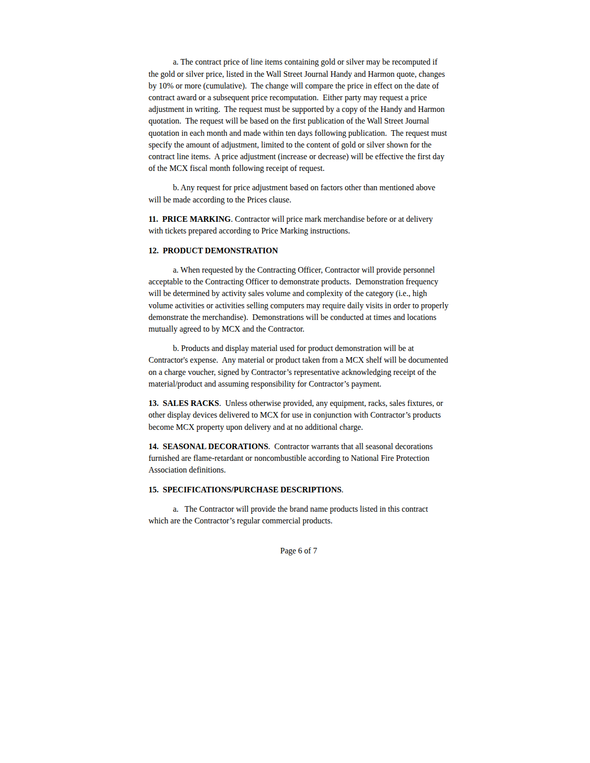a. The contract price of line items containing gold or silver may be recomputed if the gold or silver price, listed in the Wall Street Journal Handy and Harmon quote, changes by 10% or more (cumulative). The change will compare the price in effect on the date of contract award or a subsequent price recomputation. Either party may request a price adjustment in writing. The request must be supported by a copy of the Handy and Harmon quotation. The request will be based on the first publication of the Wall Street Journal quotation in each month and made within ten days following publication. The request must specify the amount of adjustment, limited to the content of gold or silver shown for the contract line items. A price adjustment (increase or decrease) will be effective the first day of the MCX fiscal month following receipt of request.
b. Any request for price adjustment based on factors other than mentioned above will be made according to the Prices clause.
11. PRICE MARKING. Contractor will price mark merchandise before or at delivery with tickets prepared according to Price Marking instructions.
12. PRODUCT DEMONSTRATION
a. When requested by the Contracting Officer, Contractor will provide personnel acceptable to the Contracting Officer to demonstrate products. Demonstration frequency will be determined by activity sales volume and complexity of the category (i.e., high volume activities or activities selling computers may require daily visits in order to properly demonstrate the merchandise). Demonstrations will be conducted at times and locations mutually agreed to by MCX and the Contractor.
b. Products and display material used for product demonstration will be at Contractor's expense. Any material or product taken from a MCX shelf will be documented on a charge voucher, signed by Contractor’s representative acknowledging receipt of the material/product and assuming responsibility for Contractor’s payment.
13. SALES RACKS. Unless otherwise provided, any equipment, racks, sales fixtures, or other display devices delivered to MCX for use in conjunction with Contractor’s products become MCX property upon delivery and at no additional charge.
14. SEASONAL DECORATIONS. Contractor warrants that all seasonal decorations furnished are flame-retardant or noncombustible according to National Fire Protection Association definitions.
15. SPECIFICATIONS/PURCHASE DESCRIPTIONS.
a. The Contractor will provide the brand name products listed in this contract which are the Contractor’s regular commercial products.
Page 6 of 7